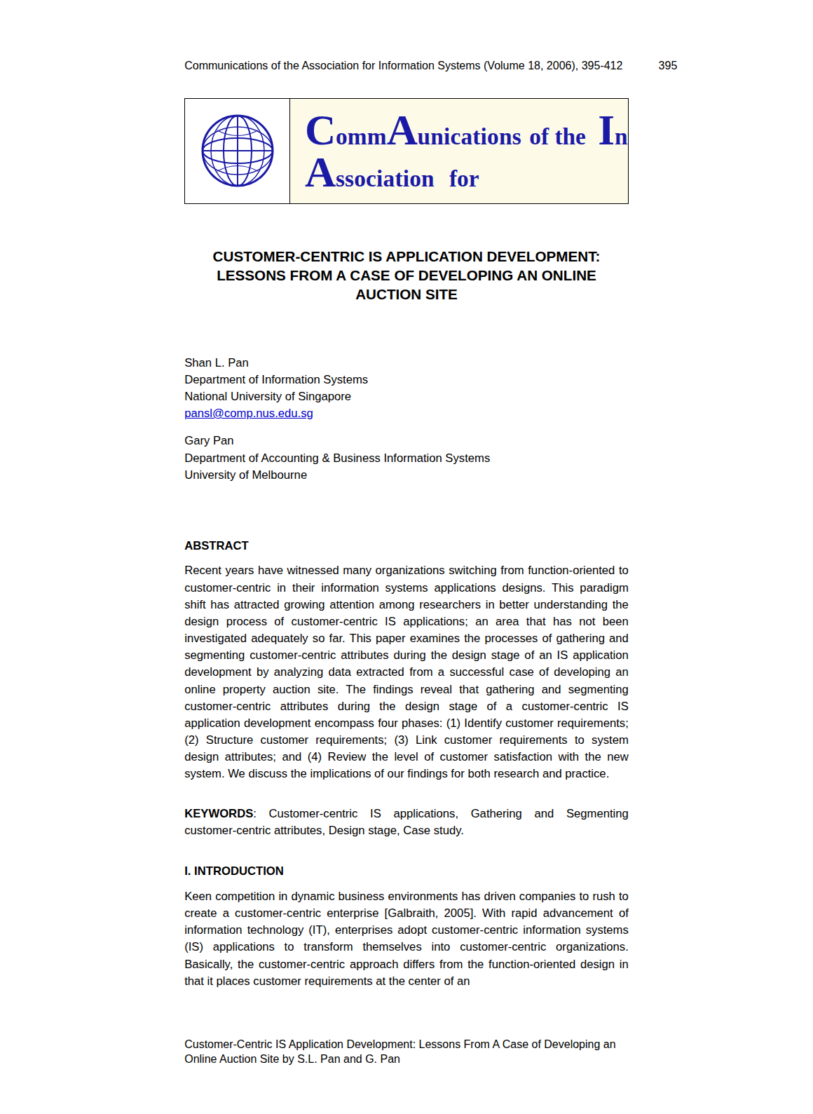Communications of the Association for Information Systems (Volume 18, 2006), 395-412395
Comm Aunications of the Information Systems
Association for
Customer-Centric IS Application Development: Lessons From a Case of Developing an Online Auction Site
Shan L. Pan
Department of Information Systems
National University of Singapore
pansl@comp.nus.edu.sg
Gary Pan
Department of Accounting & Business Information Systems
University of Melbourne
ABSTRACT
Recent years have witnessed many organizations switching from function-oriented to customer-centric in their information systems applications designs. This paradigm shift has attracted growing attention among researchers in better understanding the design process of customer-centric IS applications; an area that has not been investigated adequately so far. This paper examines the processes of gathering and segmenting customer-centric attributes during the design stage of an IS application development by analyzing data extracted from a successful case of developing an online property auction site. The findings reveal that gathering and segmenting customer-centric attributes during the design stage of a customer-centric IS application development encompass four phases: (1) Identify customer requirements; (2) Structure customer requirements; (3) Link customer requirements to system design attributes; and (4) Review the level of customer satisfaction with the new system. We discuss the implications of our findings for both research and practice.
KEYWORDS: Customer-centric IS applications, Gathering and Segmenting customer-centric attributes, Design stage, Case study.
I. INTRODUCTION
Keen competition in dynamic business environments has driven companies to rush to create a customer-centric enterprise [Galbraith, 2005]. With rapid advancement of information technology (IT), enterprises adopt customer-centric information systems (IS) applications to transform themselves into customer-centric organizations. Basically, the customer-centric approach differs from the function-oriented design in that it places customer requirements at the center of an
Customer-Centric IS Application Development: Lessons From A Case of Developing an Online Auction Site by S.L. Pan and G. Pan